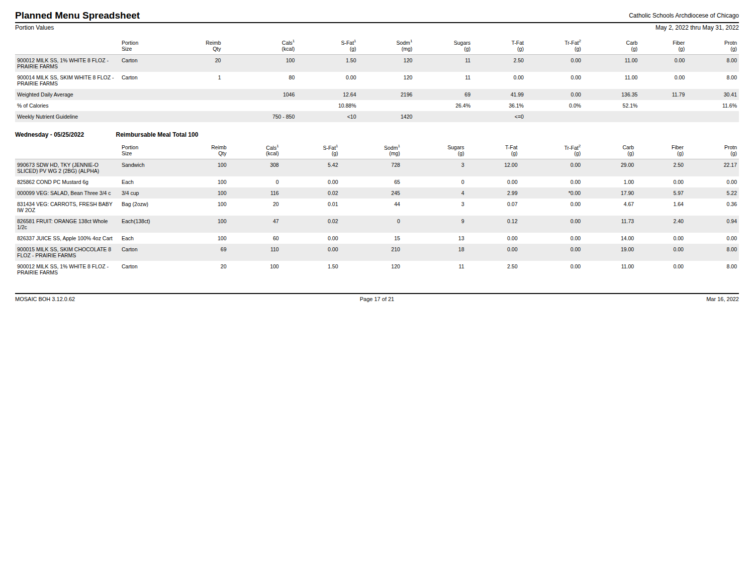Planned Menu Spreadsheet
Catholic Schools Archdiocese of Chicago
Portion Values May 2, 2022 thru May 31, 2022
| | Portion Size | Reimb Qty | Cals 1 (kcal) | S-Fat 1 (g) | Sodm 1 (mg) | Sugars (g) | T-Fat (g) | Tr-Fat 2 (g) | Carb (g) | Fiber (g) | Protn (g) |
| --- | --- | --- | --- | --- | --- | --- | --- | --- | --- | --- | --- |
| 900012 MILK SS, 1% WHITE 8 FLOZ - PRAIRIE FARMS | Carton | 20 | 100 | 1.50 | 120 | 11 | 2.50 | 0.00 | 11.00 | 0.00 | 8.00 |
| 900014 MILK SS, SKIM WHITE 8 FLOZ - PRAIRIE FARMS | Carton | 1 | 80 | 0.00 | 120 | 11 | 0.00 | 0.00 | 11.00 | 0.00 | 8.00 |
| Weighted Daily Average | | | 1046 | 12.64 | 2196 | 69 | 41.99 | 0.00 | 136.35 | 11.79 | 30.41 |
| % of Calories | | | | 10.88% | | 26.4% | 36.1% | 0.0% | 52.1% | | 11.6% |
| Weekly Nutrient Guideline | | | 750 - 850 | <10 | 1420 | | <=0 | | | | |
Wednesday - 05/25/2022 Reimbursable Meal Total 100
| | Portion Size | Reimb Qty | Cals 1 (kcal) | S-Fat 1 (g) | Sodm 1 (mg) | Sugars (g) | T-Fat (g) | Tr-Fat 2 (g) | Carb (g) | Fiber (g) | Protn (g) |
| --- | --- | --- | --- | --- | --- | --- | --- | --- | --- | --- | --- |
| 990673 SDW HD, TKY (JENNIE-O SLICED) PV WG 2 (2BG) (ALPHA) | Sandwich | 100 | 308 | 5.42 | 728 | 3 | 12.00 | 0.00 | 29.00 | 2.50 | 22.17 |
| 825862 COND PC Mustard 6g | Each | 100 | 0 | 0.00 | 65 | 0 | 0.00 | 0.00 | 1.00 | 0.00 | 0.00 |
| 000099 VEG: SALAD, Bean Three 3/4 c | 3/4 cup | 100 | 116 | 0.02 | 245 | 4 | 2.99 | *0.00 | 17.90 | 5.97 | 5.22 |
| 831434 VEG: CARROTS, FRESH BABY IW 2OZ | Bag (2ozw) | 100 | 20 | 0.01 | 44 | 3 | 0.07 | 0.00 | 4.67 | 1.64 | 0.36 |
| 826581 FRUIT: ORANGE 138ct Whole 1/2c | Each(138ct) | 100 | 47 | 0.02 | 0 | 9 | 0.12 | 0.00 | 11.73 | 2.40 | 0.94 |
| 826337 JUICE SS, Apple 100% 4oz Cart | Each | 100 | 60 | 0.00 | 15 | 13 | 0.00 | 0.00 | 14.00 | 0.00 | 0.00 |
| 900015 MILK SS, SKIM CHOCOLATE 8 FLOZ - PRAIRIE FARMS | Carton | 69 | 110 | 0.00 | 210 | 18 | 0.00 | 0.00 | 19.00 | 0.00 | 8.00 |
| 900012 MILK SS, 1% WHITE 8 FLOZ - PRAIRIE FARMS | Carton | 20 | 100 | 1.50 | 120 | 11 | 2.50 | 0.00 | 11.00 | 0.00 | 8.00 |
MOSAIC BOH 3.12.0.62
Page 17 of 21
Mar 16, 2022